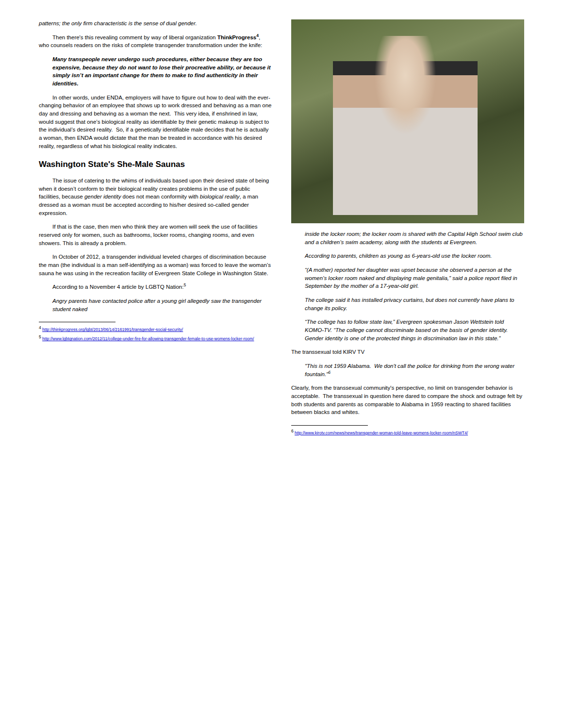patterns; the only firm characteristic is the sense of dual gender.
Then there's this revealing comment by way of liberal organization ThinkProgress4, who counsels readers on the risks of complete transgender transformation under the knife:
Many transpeople never undergo such procedures, either because they are too expensive, because they do not want to lose their procreative ability, or because it simply isn’t an important change for them to make to find authenticity in their identities.
In other words, under ENDA, employers will have to figure out how to deal with the ever-changing behavior of an employee that shows up to work dressed and behaving as a man one day and dressing and behaving as a woman the next. This very idea, if enshrined in law, would suggest that one’s biological reality as identifiable by their genetic makeup is subject to the individual’s desired reality. So, if a genetically identifiable male decides that he is actually a woman, then ENDA would dictate that the man be treated in accordance with his desired reality, regardless of what his biological reality indicates.
Washington State's She-Male Saunas
The issue of catering to the whims of individuals based upon their desired state of being when it doesn’t conform to their biological reality creates problems in the use of public facilities, because gender identity does not mean conformity with biological reality, a man dressed as a woman must be accepted according to his/her desired so-called gender expression.
If that is the case, then men who think they are women will seek the use of facilities reserved only for women, such as bathrooms, locker rooms, changing rooms, and even showers. This is already a problem.
In October of 2012, a transgender individual leveled charges of discrimination because the man (the individual is a man self-identifying as a woman) was forced to leave the woman’s sauna he was using in the recreation facility of Evergreen State College in Washington State.
According to a November 4 article by LGBTQ Nation:5
Angry parents have contacted police after a young girl allegedly saw the transgender student naked
4 http://thinkprogress.org/lgbt/2013/06/14/2161991/transgender-social-security/
5 http://www.lgbtqnation.com/2012/11/college-under-fire-for-allowing-transgender-female-to-use-womens-locker-room/
inside the locker room; the locker room is shared with the Capital High School swim club and a children’s swim academy, along with the students at Evergreen.
According to parents, children as young as 6-years-old use the locker room.
“(A mother) reported her daughter was upset because she observed a person at the women’s locker room naked and displaying male genitalia,” said a police report filed in September by the mother of a 17-year-old girl.
The college said it has installed privacy curtains, but does not currently have plans to change its policy.
“The college has to follow state law,” Evergreen spokesman Jason Wettstein told KOMO-TV. “The college cannot discriminate based on the basis of gender identity. Gender identity is one of the protected things in discrimination law in this state.”
The transsexual told KIRV TV
"This is not 1959 Alabama. We don't call the police for drinking from the wrong water fountain."6
Clearly, from the transsexual community's perspective, no limit on transgender behavior is acceptable. The transsexual in question here dared to compare the shock and outrage felt by both students and parents as comparable to Alabama in 1959 reacting to shared facilities between blacks and whites.
6 http://www.kirotv.com/news/news/transgender-woman-told-leave-womens-locker-room/nSWT4/